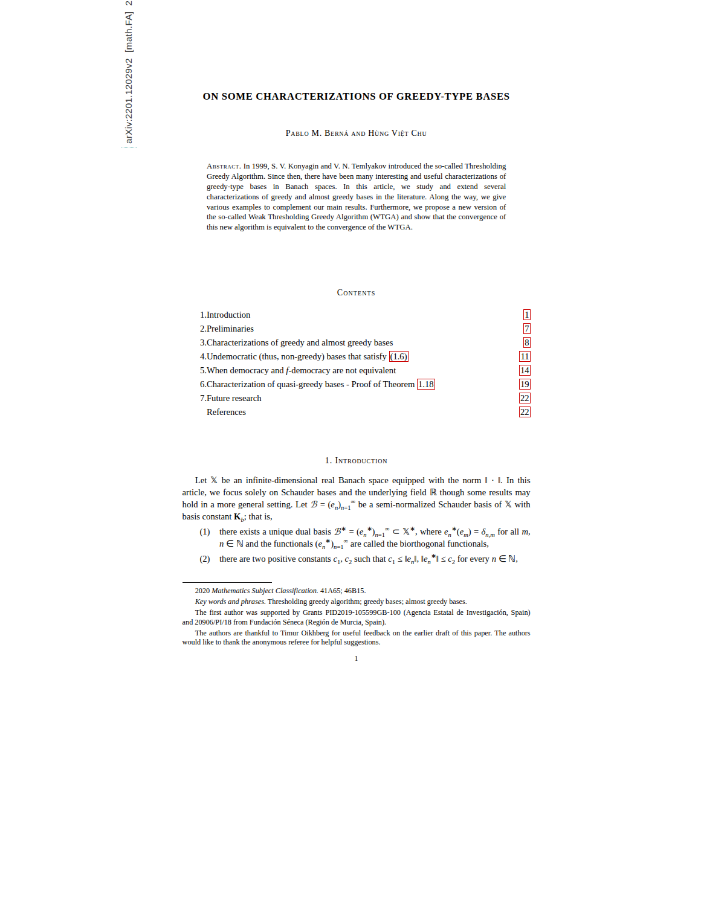arXiv:2201.12029v2 [math.FA] 29 Jun 2022
On some characterizations of greedy-type bases
Pablo M. Berná and Hùng Việt Chu
Abstract. In 1999, S. V. Konyagin and V. N. Temlyakov introduced the so-called Thresholding Greedy Algorithm. Since then, there have been many interesting and useful characterizations of greedy-type bases in Banach spaces. In this article, we study and extend several characterizations of greedy and almost greedy bases in the literature. Along the way, we give various examples to complement our main results. Furthermore, we propose a new version of the so-called Weak Thresholding Greedy Algorithm (WTGA) and show that the convergence of this new algorithm is equivalent to the convergence of the WTGA.
Contents
| 1. | Introduction | 1 |
| 2. | Preliminaries | 7 |
| 3. | Characterizations of greedy and almost greedy bases | 8 |
| 4. | Undemocratic (thus, non-greedy) bases that satisfy (1.6) | 11 |
| 5. | When democracy and f -democracy are not equivalent | 14 |
| 6. | Characterization of quasi-greedy bases - Proof of Theorem 1.18 | 19 |
| 7. | Future research | 22 |
| | References | 22 |
1. Introduction
Let 𝕏 be an infinite-dimensional real Banach space equipped with the norm ‖ · ‖. In this article, we focus solely on Schauder bases and the underlying field ℝ though some results may hold in a more general setting. Let ℬ = (en)n=1∞ be a semi-normalized Schauder basis of 𝕏 with basis constant Kb; that is,
(1) there exists a unique dual basis ℬ∗ = (en∗)n=1∞ ⊂ 𝕏∗, where en∗(em) = δn,m for all m, n ∈ ℕ and the functionals (en∗)n=1∞ are called the biorthogonal functionals,
(2) there are two positive constants c1, c2 such that c1 ≤ ‖en‖, ‖en∗‖ ≤ c2 for every n ∈ ℕ,
2020 Mathematics Subject Classification. 41A65; 46B15.
Key words and phrases. Thresholding greedy algorithm; greedy bases; almost greedy bases.
The first author was supported by Grants PID2019-105599GB-100 (Agencia Estatal de Investigación, Spain) and 20906/PI/18 from Fundación Séneca (Región de Murcia, Spain).
The authors are thankful to Timur Oikhberg for useful feedback on the earlier draft of this paper. The authors would like to thank the anonymous referee for helpful suggestions.
1